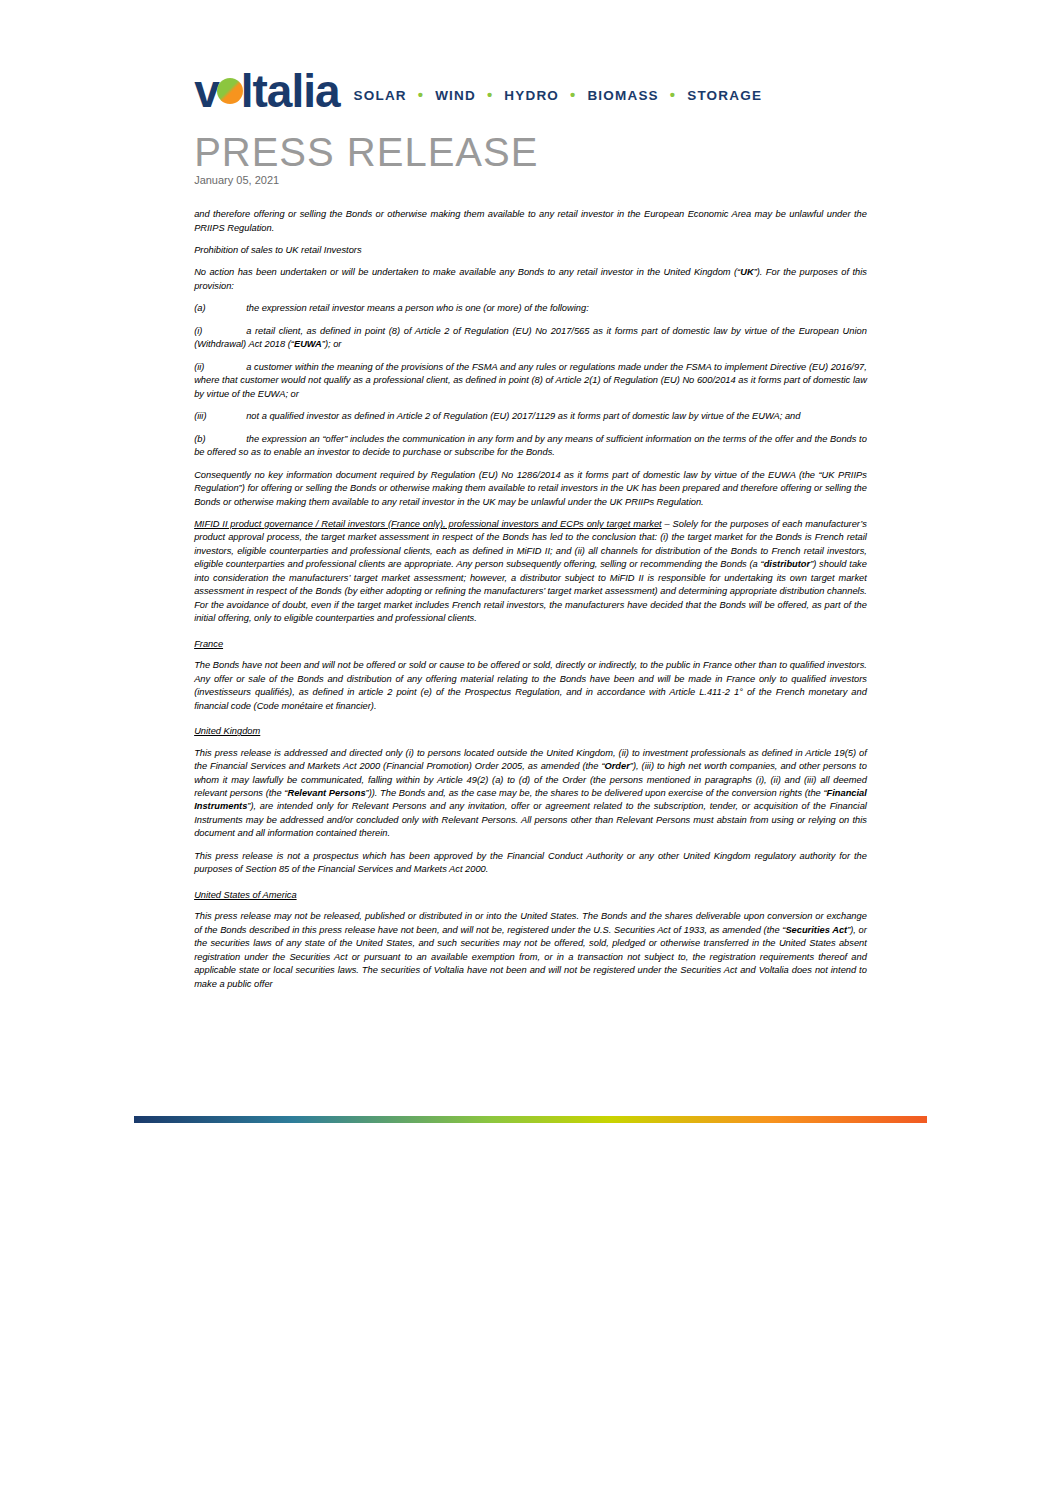v ltalia
SOLAR • WIND • HYDRO • BIOMASS • STORAGE
PRESS RELEASE
January 05, 2021
and therefore offering or selling the Bonds or otherwise making them available to any retail investor in the European Economic Area may be unlawful under the PRIIPS Regulation.
Prohibition of sales to UK retail Investors
No action has been undertaken or will be undertaken to make available any Bonds to any retail investor in the United Kingdom (“UK”). For the purposes of this provision:
(a) the expression retail investor means a person who is one (or more) of the following:
(i) a retail client, as defined in point (8) of Article 2 of Regulation (EU) No 2017/565 as it forms part of domestic law by virtue of the European Union (Withdrawal) Act 2018 (“EUWA”); or
(ii) a customer within the meaning of the provisions of the FSMA and any rules or regulations made under the FSMA to implement Directive (EU) 2016/97, where that customer would not qualify as a professional client, as defined in point (8) of Article 2(1) of Regulation (EU) No 600/2014 as it forms part of domestic law by virtue of the EUWA; or
(iii) not a qualified investor as defined in Article 2 of Regulation (EU) 2017/1129 as it forms part of domestic law by virtue of the EUWA; and
(b) the expression an “offer” includes the communication in any form and by any means of sufficient information on the terms of the offer and the Bonds to be offered so as to enable an investor to decide to purchase or subscribe for the Bonds.
Consequently no key information document required by Regulation (EU) No 1286/2014 as it forms part of domestic law by virtue of the EUWA (the “UK PRIIPs Regulation”) for offering or selling the Bonds or otherwise making them available to retail investors in the UK has been prepared and therefore offering or selling the Bonds or otherwise making them available to any retail investor in the UK may be unlawful under the UK PRIIPs Regulation.
MIFID II product governance / Retail investors (France only), professional investors and ECPs only target market – Solely for the purposes of each manufacturer’s product approval process, the target market assessment in respect of the Bonds has led to the conclusion that: (i) the target market for the Bonds is French retail investors, eligible counterparties and professional clients, each as defined in MiFID II; and (ii) all channels for distribution of the Bonds to French retail investors, eligible counterparties and professional clients are appropriate. Any person subsequently offering, selling or recommending the Bonds (a “distributor”) should take into consideration the manufacturers’ target market assessment; however, a distributor subject to MiFID II is responsible for undertaking its own target market assessment in respect of the Bonds (by either adopting or refining the manufacturers’ target market assessment) and determining appropriate distribution channels. For the avoidance of doubt, even if the target market includes French retail investors, the manufacturers have decided that the Bonds will be offered, as part of the initial offering, only to eligible counterparties and professional clients.
France
The Bonds have not been and will not be offered or sold or cause to be offered or sold, directly or indirectly, to the public in France other than to qualified investors. Any offer or sale of the Bonds and distribution of any offering material relating to the Bonds have been and will be made in France only to qualified investors (investisseurs qualifiés), as defined in article 2 point (e) of the Prospectus Regulation, and in accordance with Article L.411-2 1° of the French monetary and financial code (Code monétaire et financier).
United Kingdom
This press release is addressed and directed only (i) to persons located outside the United Kingdom, (ii) to investment professionals as defined in Article 19(5) of the Financial Services and Markets Act 2000 (Financial Promotion) Order 2005, as amended (the “Order”), (iii) to high net worth companies, and other persons to whom it may lawfully be communicated, falling within by Article 49(2) (a) to (d) of the Order (the persons mentioned in paragraphs (i), (ii) and (iii) all deemed relevant persons (the “Relevant Persons”)). The Bonds and, as the case may be, the shares to be delivered upon exercise of the conversion rights (the “Financial Instruments”), are intended only for Relevant Persons and any invitation, offer or agreement related to the subscription, tender, or acquisition of the Financial Instruments may be addressed and/or concluded only with Relevant Persons. All persons other than Relevant Persons must abstain from using or relying on this document and all information contained therein.
This press release is not a prospectus which has been approved by the Financial Conduct Authority or any other United Kingdom regulatory authority for the purposes of Section 85 of the Financial Services and Markets Act 2000.
United States of America
This press release may not be released, published or distributed in or into the United States. The Bonds and the shares deliverable upon conversion or exchange of the Bonds described in this press release have not been, and will not be, registered under the U.S. Securities Act of 1933, as amended (the “Securities Act”), or the securities laws of any state of the United States, and such securities may not be offered, sold, pledged or otherwise transferred in the United States absent registration under the Securities Act or pursuant to an available exemption from, or in a transaction not subject to, the registration requirements thereof and applicable state or local securities laws. The securities of Voltalia have not been and will not be registered under the Securities Act and Voltalia does not intend to make a public offer